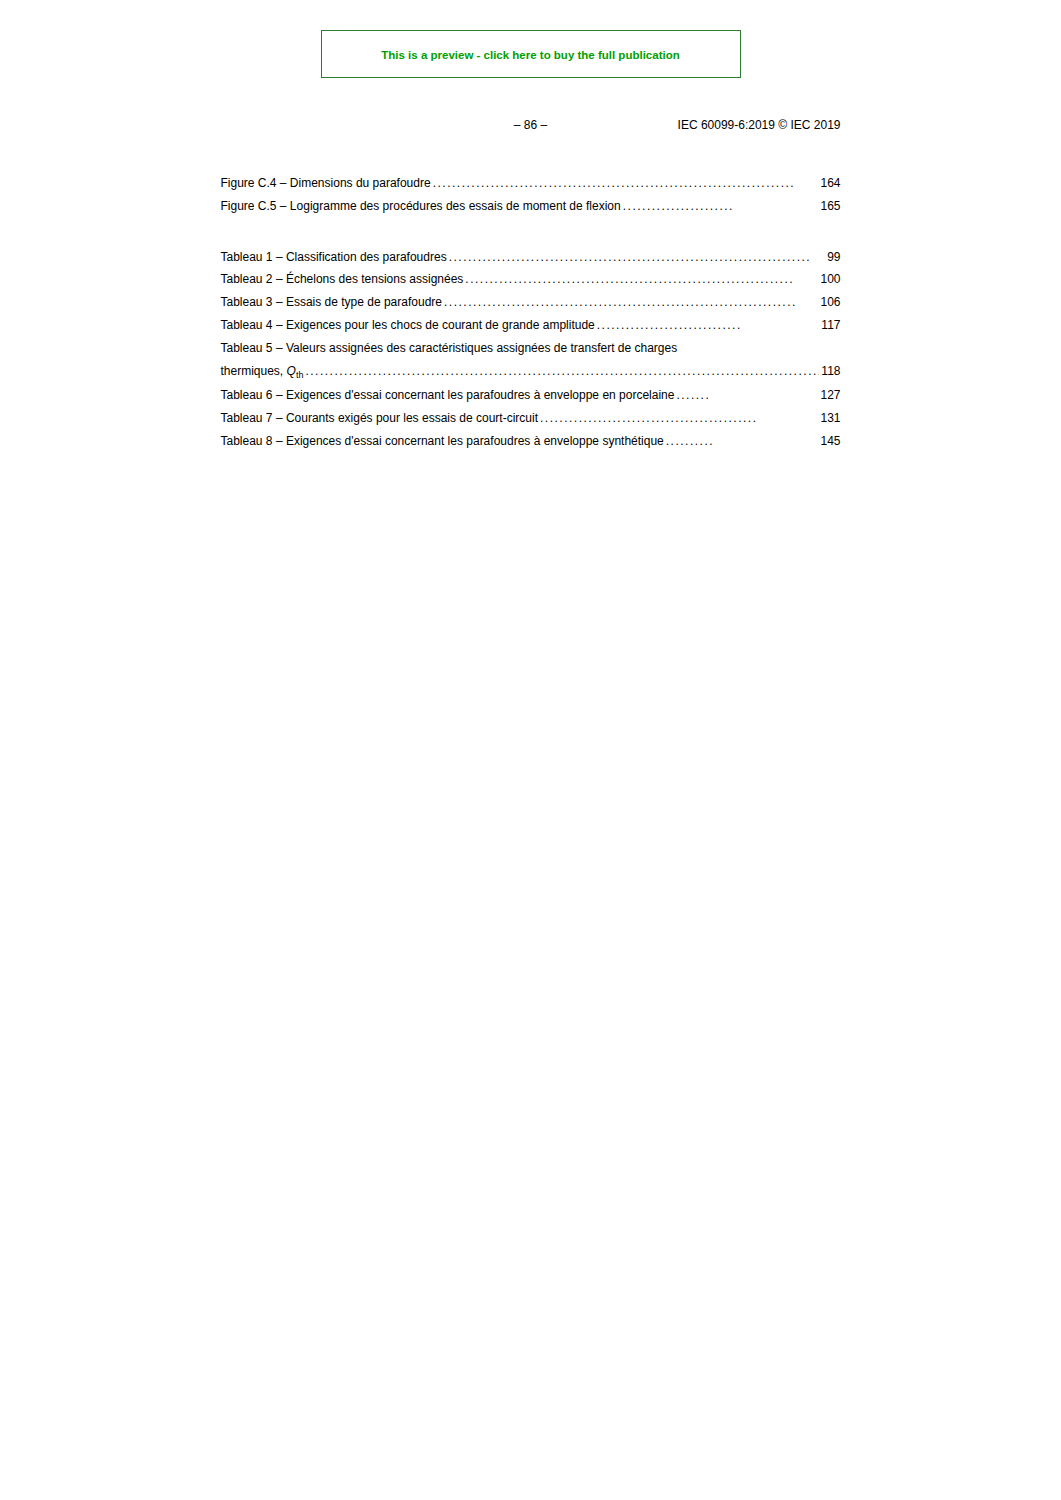This is a preview - click here to buy the full publication
– 86 – IEC 60099-6:2019 © IEC 2019
Figure C.4 – Dimensions du parafoudre ........................................................................... 164
Figure C.5 – Logigramme des procédures des essais de moment de flexion ....................... 165
Tableau 1 – Classification des parafoudres ........................................................................... 99
Tableau 2 – Échelons des tensions assignées .................................................................... 100
Tableau 3 – Essais de type de parafoudre ......................................................................... 106
Tableau 4 – Exigences pour les chocs de courant de grande amplitude .............................. 117
Tableau 5 – Valeurs assignées des caractéristiques assignées de transfert de charges
thermiques, Qth ................................................................................................................. 118
Tableau 6 – Exigences d'essai concernant les parafoudres à enveloppe en porcelaine ....... 127
Tableau 7 – Courants exigés pour les essais de court-circuit ............................................. 131
Tableau 8 – Exigences d'essai concernant les parafoudres à enveloppe synthétique .......... 145